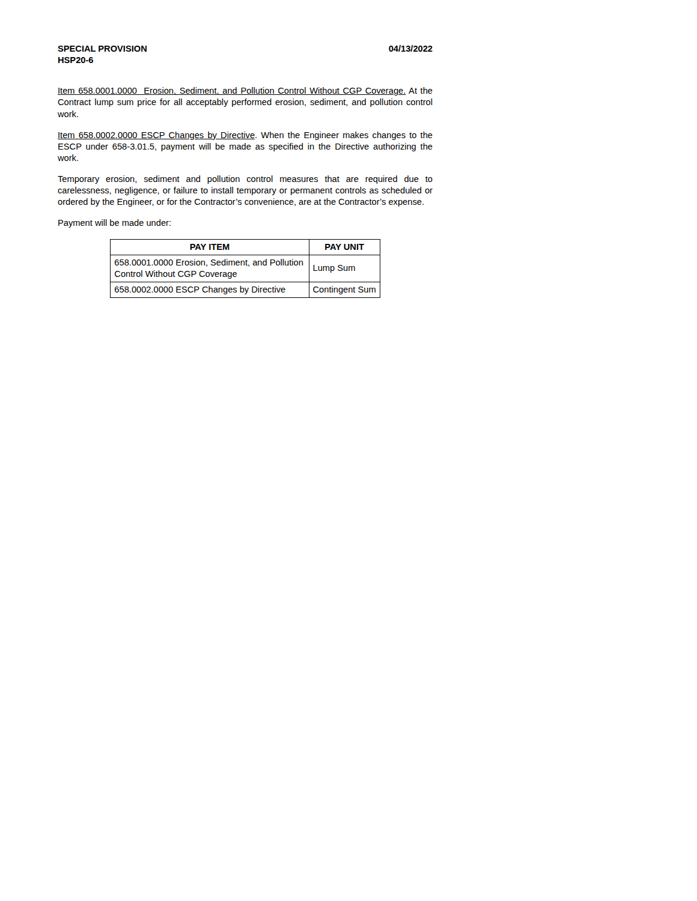SPECIAL PROVISION
HSP20-6
04/13/2022
Item 658.0001.0000 Erosion, Sediment, and Pollution Control Without CGP Coverage. At the Contract lump sum price for all acceptably performed erosion, sediment, and pollution control work.
Item 658.0002.0000 ESCP Changes by Directive. When the Engineer makes changes to the ESCP under 658-3.01.5, payment will be made as specified in the Directive authorizing the work.
Temporary erosion, sediment and pollution control measures that are required due to carelessness, negligence, or failure to install temporary or permanent controls as scheduled or ordered by the Engineer, or for the Contractor’s convenience, are at the Contractor’s expense.
Payment will be made under:
| PAY ITEM | PAY UNIT |
| --- | --- |
| 658.0001.0000 Erosion, Sediment, and Pollution Control Without CGP Coverage | Lump Sum |
| 658.0002.0000 ESCP Changes by Directive | Contingent Sum |